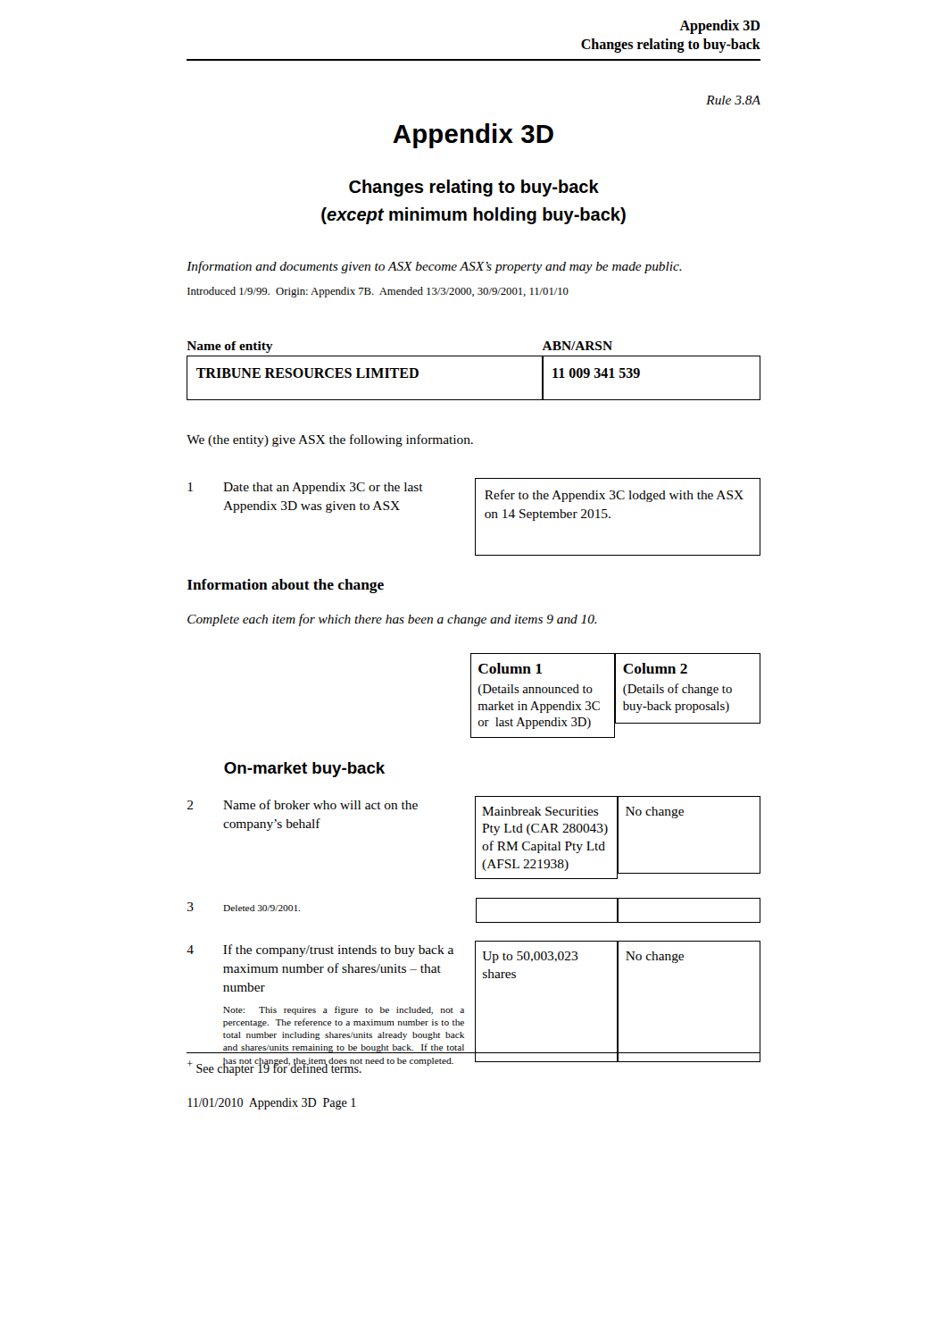Appendix 3D
Changes relating to buy-back
Rule 3.8A
Appendix 3D
Changes relating to buy-back
(except minimum holding buy-back)
Information and documents given to ASX become ASX’s property and may be made public.
Introduced 1/9/99. Origin: Appendix 7B. Amended 13/3/2000, 30/9/2001, 11/01/10
| Name of entity | | ABN/ARSN |
| TRIBUNE RESOURCES LIMITED | | 11 009 341 539 |
We (the entity) give ASX the following information.
1
Date that an Appendix 3C or the last Appendix 3D was given to ASX
Refer to the Appendix 3C lodged with the ASX on 14 September 2015.
Information about the change
Complete each item for which there has been a change and items 9 and 10.
Column 1
(Details announced to market in Appendix 3C or last Appendix 3D)
Column 2
(Details of change to buy-back proposals)
On-market buy-back
2
Name of broker who will act on the company’s behalf
Mainbreak Securities Pty Ltd (CAR 280043) of RM Capital Pty Ltd (AFSL 221938)
No change
3
Deleted 30/9/2001.
4
If the company/trust intends to buy back a maximum number of shares/units – that number
Note: This requires a figure to be included, not a percentage. The reference to a maximum number is to the total number including shares/units already bought back and shares/units remaining to be bought back. If the total has not changed, the item does not need to be completed.
Up to 50,003,023 shares
No change
+ See chapter 19 for defined terms.
11/01/2010 Appendix 3D Page 1